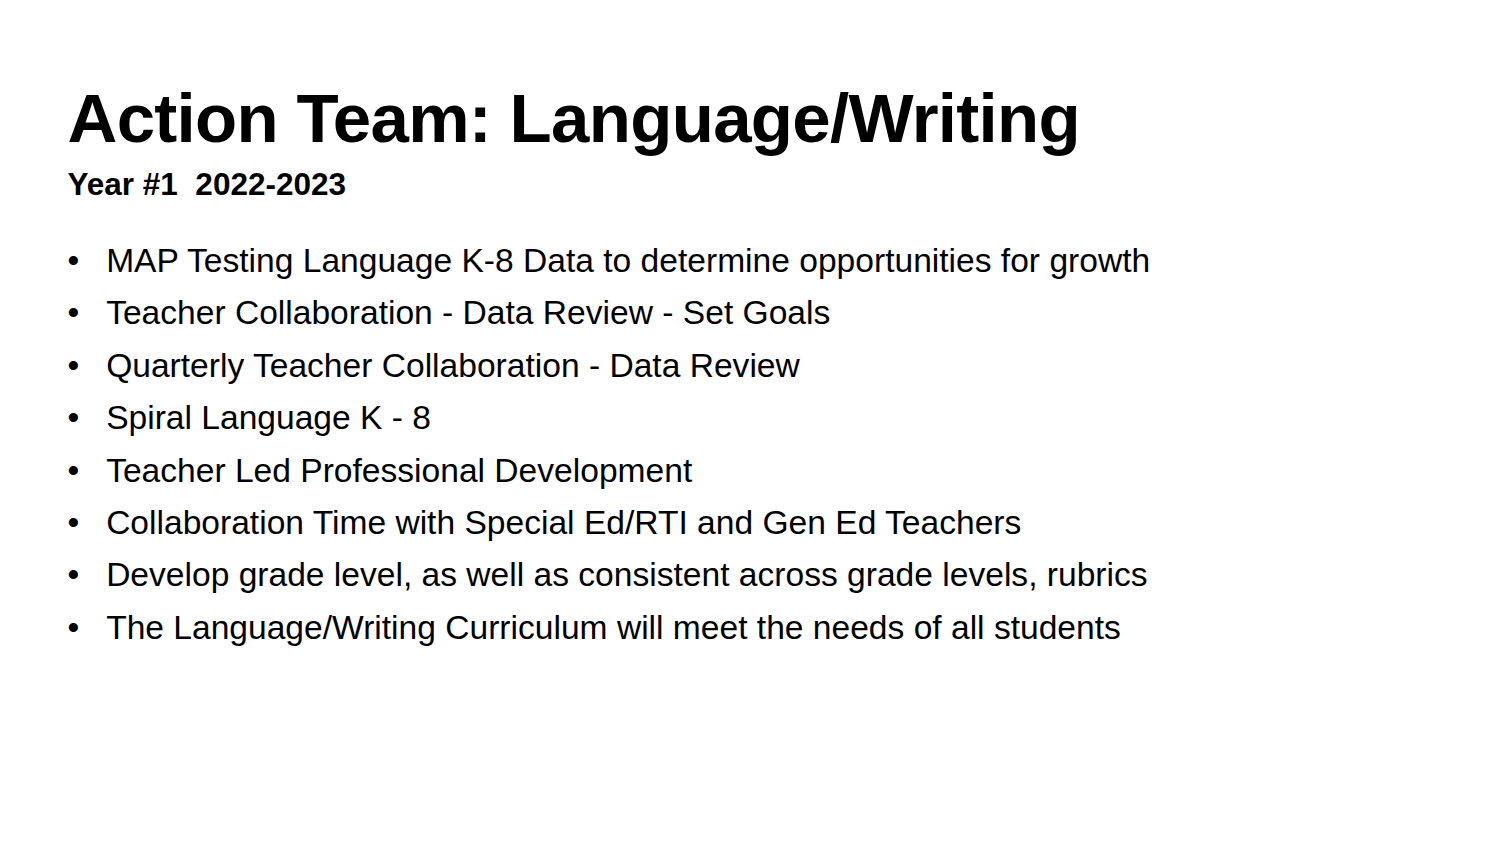Action Team: Language/Writing
Year #1 2022-2023
MAP Testing Language K-8 Data to determine opportunities for growth
Teacher Collaboration - Data Review - Set Goals
Quarterly Teacher Collaboration - Data Review
Spiral Language K - 8
Teacher Led Professional Development
Collaboration Time with Special Ed/RTI and Gen Ed Teachers
Develop grade level, as well as consistent across grade levels, rubrics
The Language/Writing Curriculum will meet the needs of all students